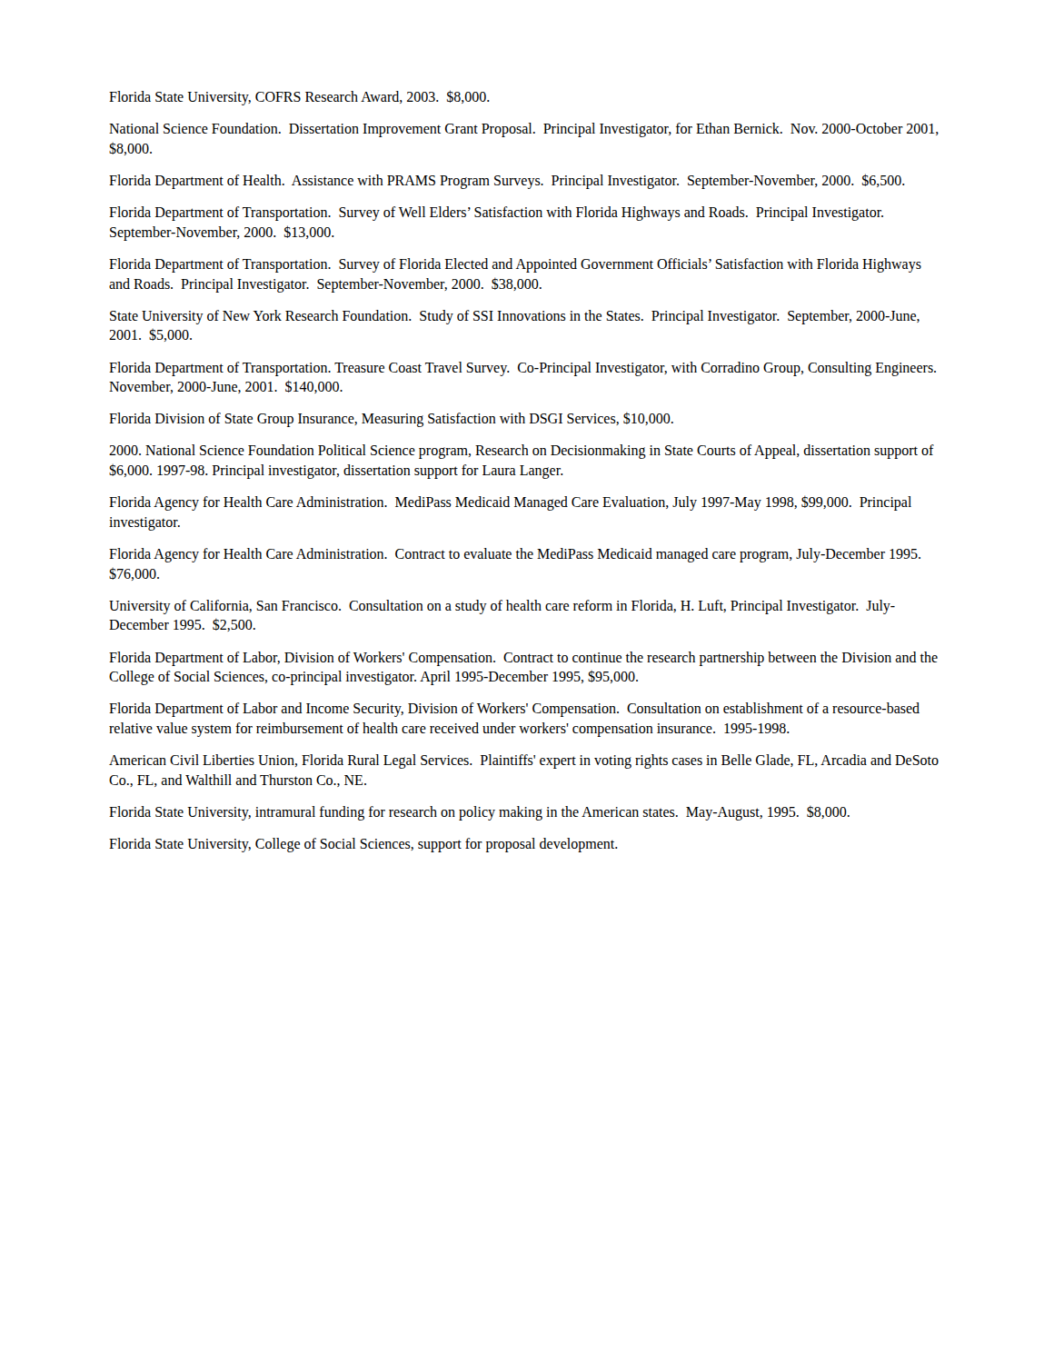Florida State University, COFRS Research Award, 2003. $8,000.
National Science Foundation. Dissertation Improvement Grant Proposal. Principal Investigator, for Ethan Bernick. Nov. 2000-October 2001, $8,000.
Florida Department of Health. Assistance with PRAMS Program Surveys. Principal Investigator. September-November, 2000. $6,500.
Florida Department of Transportation. Survey of Well Elders’ Satisfaction with Florida Highways and Roads. Principal Investigator. September-November, 2000. $13,000.
Florida Department of Transportation. Survey of Florida Elected and Appointed Government Officials’ Satisfaction with Florida Highways and Roads. Principal Investigator. September-November, 2000. $38,000.
State University of New York Research Foundation. Study of SSI Innovations in the States. Principal Investigator. September, 2000-June, 2001. $5,000.
Florida Department of Transportation. Treasure Coast Travel Survey. Co-Principal Investigator, with Corradino Group, Consulting Engineers. November, 2000-June, 2001. $140,000.
Florida Division of State Group Insurance, Measuring Satisfaction with DSGI Services, $10,000.
2000. National Science Foundation Political Science program, Research on Decisionmaking in State Courts of Appeal, dissertation support of $6,000. 1997-98. Principal investigator, dissertation support for Laura Langer.
Florida Agency for Health Care Administration. MediPass Medicaid Managed Care Evaluation, July 1997-May 1998, $99,000. Principal investigator.
Florida Agency for Health Care Administration. Contract to evaluate the MediPass Medicaid managed care program, July-December 1995. $76,000.
University of California, San Francisco. Consultation on a study of health care reform in Florida, H. Luft, Principal Investigator. July-December 1995. $2,500.
Florida Department of Labor, Division of Workers' Compensation. Contract to continue the research partnership between the Division and the College of Social Sciences, co-principal investigator. April 1995-December 1995, $95,000.
Florida Department of Labor and Income Security, Division of Workers' Compensation. Consultation on establishment of a resource-based relative value system for reimbursement of health care received under workers' compensation insurance. 1995-1998.
American Civil Liberties Union, Florida Rural Legal Services. Plaintiffs' expert in voting rights cases in Belle Glade, FL, Arcadia and DeSoto Co., FL, and Walthill and Thurston Co., NE.
Florida State University, intramural funding for research on policy making in the American states. May-August, 1995. $8,000.
Florida State University, College of Social Sciences, support for proposal development.